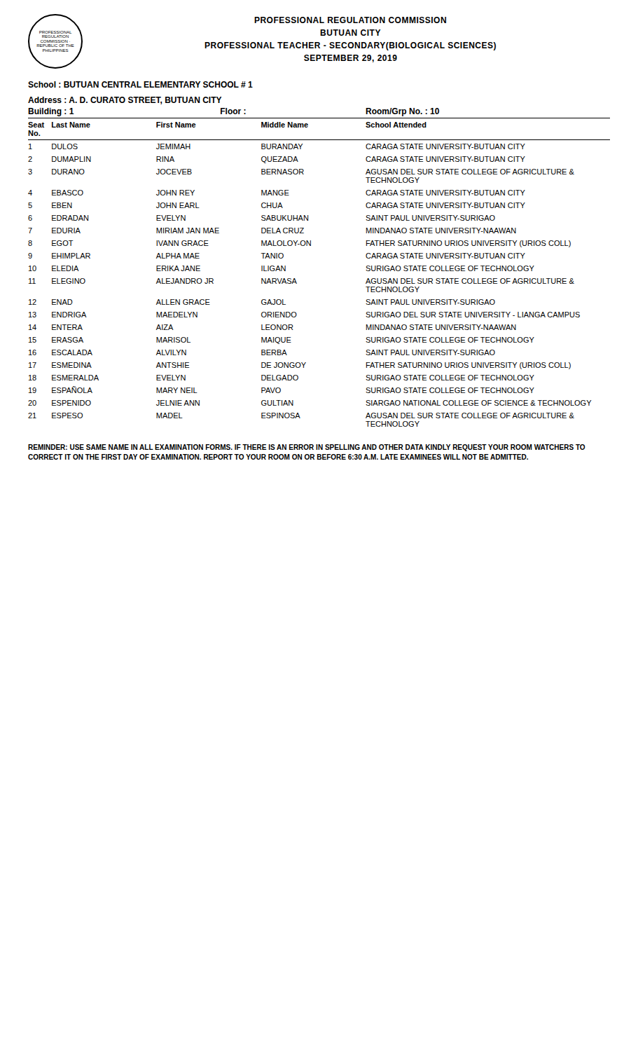PROFESSIONAL REGULATION COMMISSION · REPUBLIC OF THE PHILIPPINES
PROFESSIONAL REGULATION COMMISSION
BUTUAN CITY
PROFESSIONAL TEACHER - SECONDARY(BIOLOGICAL SCIENCES)
SEPTEMBER 29, 2019
School : BUTUAN CENTRAL ELEMENTARY SCHOOL # 1
Address : A. D. CURATO STREET, BUTUAN CITY
Building : 1
Floor :
Room/Grp No. : 10
| Seat No. | Last Name | First Name | Middle Name | School Attended |
| --- | --- | --- | --- | --- |
| 1 | DULOS | JEMIMAH | BURANDAY | CARAGA STATE UNIVERSITY-BUTUAN CITY |
| 2 | DUMAPLIN | RINA | QUEZADA | CARAGA STATE UNIVERSITY-BUTUAN CITY |
| 3 | DURANO | JOCEVEB | BERNASOR | AGUSAN DEL SUR STATE COLLEGE OF AGRICULTURE & TECHNOLOGY |
| 4 | EBASCO | JOHN REY | MANGE | CARAGA STATE UNIVERSITY-BUTUAN CITY |
| 5 | EBEN | JOHN EARL | CHUA | CARAGA STATE UNIVERSITY-BUTUAN CITY |
| 6 | EDRADAN | EVELYN | SABUKUHAN | SAINT PAUL UNIVERSITY-SURIGAO |
| 7 | EDURIA | MIRIAM JAN MAE | DELA CRUZ | MINDANAO STATE UNIVERSITY-NAAWAN |
| 8 | EGOT | IVANN GRACE | MALOLOY-ON | FATHER SATURNINO URIOS UNIVERSITY (URIOS COLL) |
| 9 | EHIMPLAR | ALPHA MAE | TANIO | CARAGA STATE UNIVERSITY-BUTUAN CITY |
| 10 | ELEDIA | ERIKA JANE | ILIGAN | SURIGAO STATE COLLEGE OF TECHNOLOGY |
| 11 | ELEGINO | ALEJANDRO JR | NARVASA | AGUSAN DEL SUR STATE COLLEGE OF AGRICULTURE & TECHNOLOGY |
| 12 | ENAD | ALLEN GRACE | GAJOL | SAINT PAUL UNIVERSITY-SURIGAO |
| 13 | ENDRIGA | MAEDELYN | ORIENDO | SURIGAO DEL SUR STATE UNIVERSITY - LIANGA CAMPUS |
| 14 | ENTERA | AIZA | LEONOR | MINDANAO STATE UNIVERSITY-NAAWAN |
| 15 | ERASGA | MARISOL | MAIQUE | SURIGAO STATE COLLEGE OF TECHNOLOGY |
| 16 | ESCALADA | ALVILYN | BERBA | SAINT PAUL UNIVERSITY-SURIGAO |
| 17 | ESMEDINA | ANTSHIE | DE JONGOY | FATHER SATURNINO URIOS UNIVERSITY (URIOS COLL) |
| 18 | ESMERALDA | EVELYN | DELGADO | SURIGAO STATE COLLEGE OF TECHNOLOGY |
| 19 | ESPAÑOLA | MARY NEIL | PAVO | SURIGAO STATE COLLEGE OF TECHNOLOGY |
| 20 | ESPENIDO | JELNIE ANN | GULTIAN | SIARGAO NATIONAL COLLEGE OF SCIENCE & TECHNOLOGY |
| 21 | ESPESO | MADEL | ESPINOSA | AGUSAN DEL SUR STATE COLLEGE OF AGRICULTURE & TECHNOLOGY |
REMINDER: USE SAME NAME IN ALL EXAMINATION FORMS. IF THERE IS AN ERROR IN SPELLING AND OTHER DATA KINDLY REQUEST YOUR ROOM WATCHERS TO CORRECT IT ON THE FIRST DAY OF EXAMINATION. REPORT TO YOUR ROOM ON OR BEFORE 6:30 A.M. LATE EXAMINEES WILL NOT BE ADMITTED.